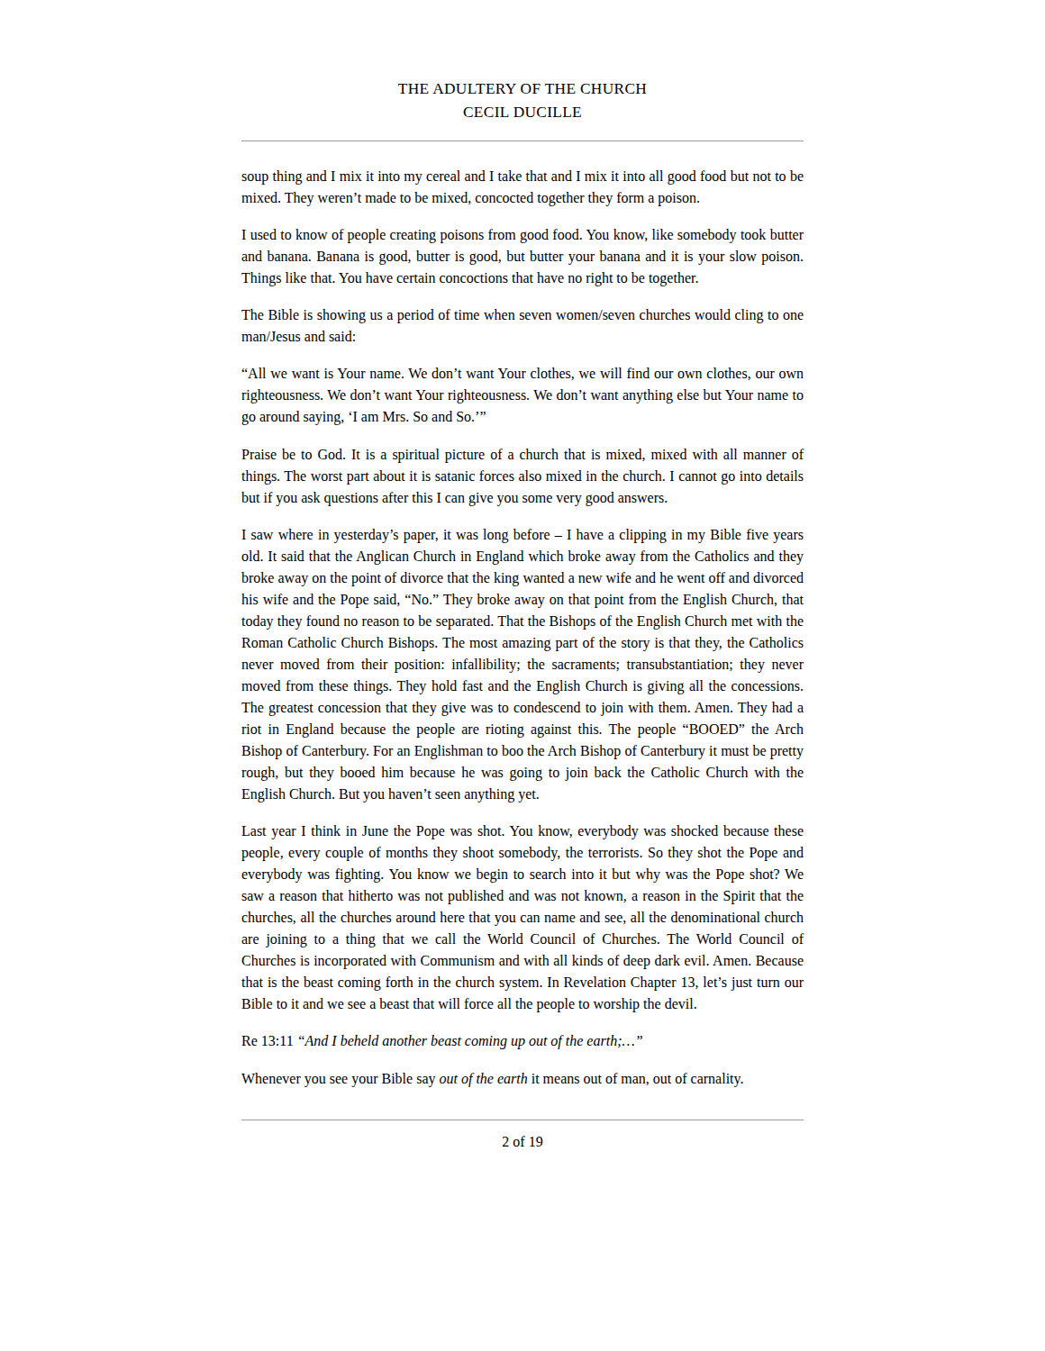THE ADULTERY OF THE CHURCH
CECIL DUCILLE
soup thing and I mix it into my cereal and I take that and I mix it into all good food but not to be mixed. They weren’t made to be mixed, concocted together they form a poison.
I used to know of people creating poisons from good food. You know, like somebody took butter and banana. Banana is good, butter is good, but butter your banana and it is your slow poison. Things like that. You have certain concoctions that have no right to be together.
The Bible is showing us a period of time when seven women/seven churches would cling to one man/Jesus and said:
“All we want is Your name. We don’t want Your clothes, we will find our own clothes, our own righteousness. We don’t want Your righteousness. We don’t want anything else but Your name to go around saying, ‘I am Mrs. So and So.’”
Praise be to God. It is a spiritual picture of a church that is mixed, mixed with all manner of things. The worst part about it is satanic forces also mixed in the church. I cannot go into details but if you ask questions after this I can give you some very good answers.
I saw where in yesterday’s paper, it was long before – I have a clipping in my Bible five years old. It said that the Anglican Church in England which broke away from the Catholics and they broke away on the point of divorce that the king wanted a new wife and he went off and divorced his wife and the Pope said, “No.” They broke away on that point from the English Church, that today they found no reason to be separated. That the Bishops of the English Church met with the Roman Catholic Church Bishops. The most amazing part of the story is that they, the Catholics never moved from their position: infallibility; the sacraments; transubstantiation; they never moved from these things. They hold fast and the English Church is giving all the concessions. The greatest concession that they give was to condescend to join with them. Amen. They had a riot in England because the people are rioting against this. The people “BOOED” the Arch Bishop of Canterbury. For an Englishman to boo the Arch Bishop of Canterbury it must be pretty rough, but they booed him because he was going to join back the Catholic Church with the English Church. But you haven’t seen anything yet.
Last year I think in June the Pope was shot. You know, everybody was shocked because these people, every couple of months they shoot somebody, the terrorists. So they shot the Pope and everybody was fighting. You know we begin to search into it but why was the Pope shot? We saw a reason that hitherto was not published and was not known, a reason in the Spirit that the churches, all the churches around here that you can name and see, all the denominational church are joining to a thing that we call the World Council of Churches. The World Council of Churches is incorporated with Communism and with all kinds of deep dark evil. Amen. Because that is the beast coming forth in the church system. In Revelation Chapter 13, let’s just turn our Bible to it and we see a beast that will force all the people to worship the devil.
Re 13:11 “And I beheld another beast coming up out of the earth;…”
Whenever you see your Bible say out of the earth it means out of man, out of carnality.
2 of 19